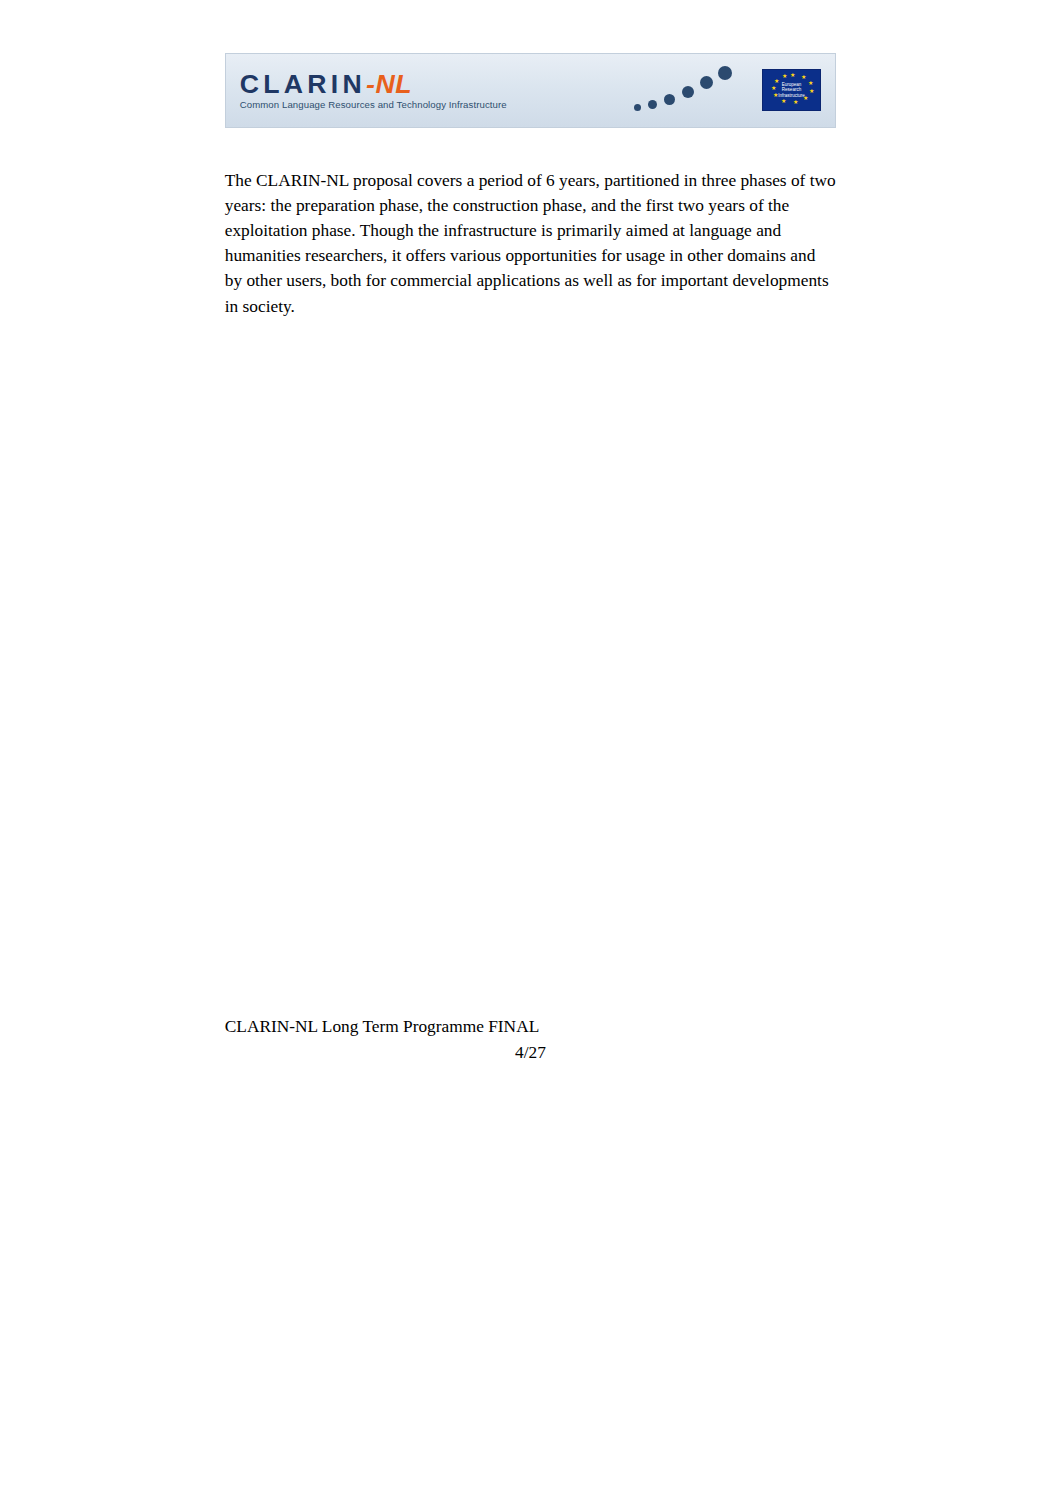CLARIN-NL
Common Language Resources and Technology Infrastructure
★ ★ ★ ★ ★ ★ ★ ★ ★ ★ ★
European
Research
Infrastructure
The CLARIN-NL proposal covers a period of 6 years, partitioned in three phases of two years: the preparation phase, the construction phase, and the first two years of the exploitation phase. Though the infrastructure is primarily aimed at language and humanities researchers, it offers various opportunities for usage in other domains and by other users, both for commercial applications as well as for important developments in society.
CLARIN-NL Long Term Programme FINAL
4/27